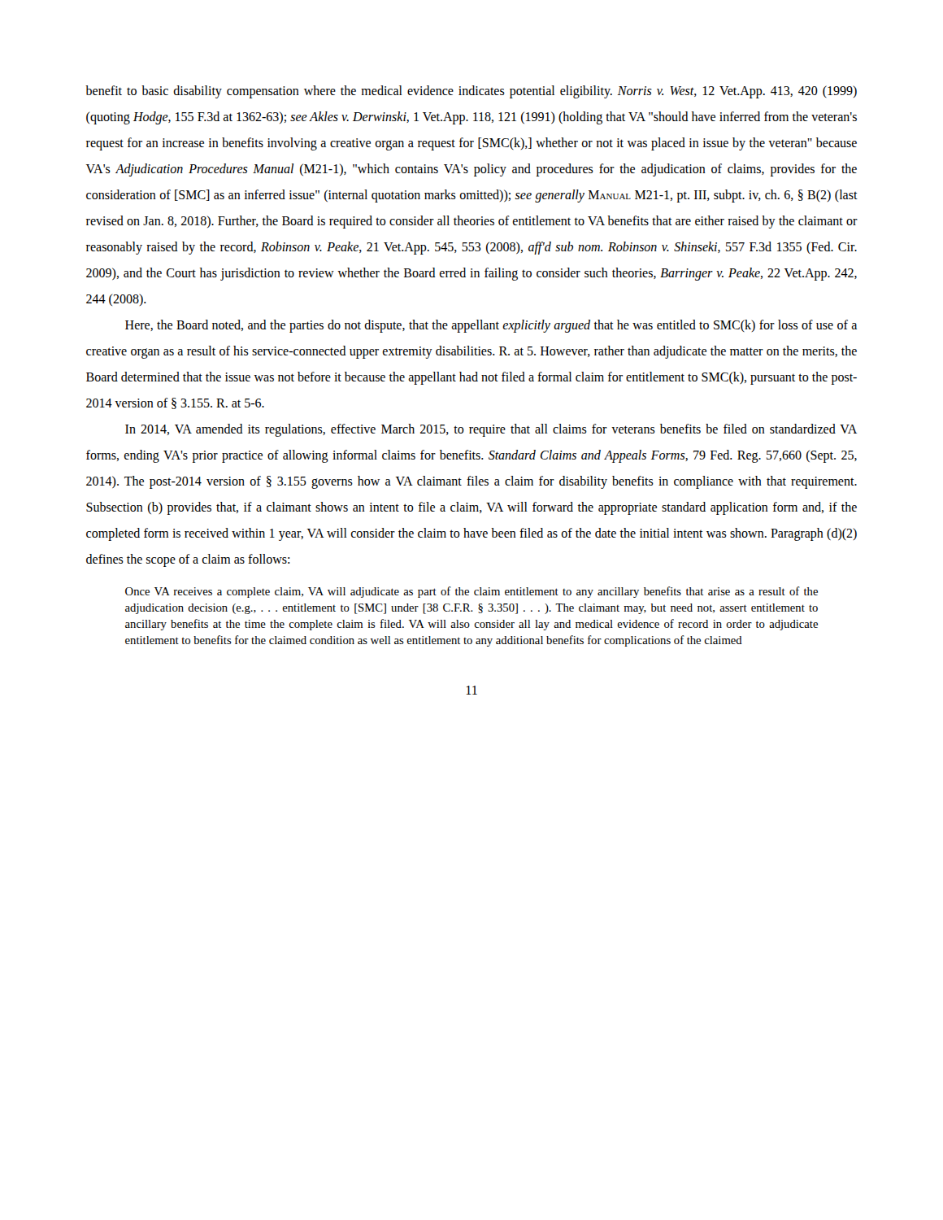benefit to basic disability compensation where the medical evidence indicates potential eligibility. Norris v. West, 12 Vet.App. 413, 420 (1999) (quoting Hodge, 155 F.3d at 1362-63); see Akles v. Derwinski, 1 Vet.App. 118, 121 (1991) (holding that VA "should have inferred from the veteran's request for an increase in benefits involving a creative organ a request for [SMC(k),] whether or not it was placed in issue by the veteran" because VA's Adjudication Procedures Manual (M21-1), "which contains VA's policy and procedures for the adjudication of claims, provides for the consideration of [SMC] as an inferred issue" (internal quotation marks omitted)); see generally Manual M21-1, pt. III, subpt. iv, ch. 6, § B(2) (last revised on Jan. 8, 2018). Further, the Board is required to consider all theories of entitlement to VA benefits that are either raised by the claimant or reasonably raised by the record, Robinson v. Peake, 21 Vet.App. 545, 553 (2008), aff'd sub nom. Robinson v. Shinseki, 557 F.3d 1355 (Fed. Cir. 2009), and the Court has jurisdiction to review whether the Board erred in failing to consider such theories, Barringer v. Peake, 22 Vet.App. 242, 244 (2008).
Here, the Board noted, and the parties do not dispute, that the appellant explicitly argued that he was entitled to SMC(k) for loss of use of a creative organ as a result of his service-connected upper extremity disabilities. R. at 5. However, rather than adjudicate the matter on the merits, the Board determined that the issue was not before it because the appellant had not filed a formal claim for entitlement to SMC(k), pursuant to the post-2014 version of § 3.155. R. at 5-6.
In 2014, VA amended its regulations, effective March 2015, to require that all claims for veterans benefits be filed on standardized VA forms, ending VA's prior practice of allowing informal claims for benefits. Standard Claims and Appeals Forms, 79 Fed. Reg. 57,660 (Sept. 25, 2014). The post-2014 version of § 3.155 governs how a VA claimant files a claim for disability benefits in compliance with that requirement. Subsection (b) provides that, if a claimant shows an intent to file a claim, VA will forward the appropriate standard application form and, if the completed form is received within 1 year, VA will consider the claim to have been filed as of the date the initial intent was shown. Paragraph (d)(2) defines the scope of a claim as follows:
Once VA receives a complete claim, VA will adjudicate as part of the claim entitlement to any ancillary benefits that arise as a result of the adjudication decision (e.g., . . . entitlement to [SMC] under [38 C.F.R. § 3.350] . . . ). The claimant may, but need not, assert entitlement to ancillary benefits at the time the complete claim is filed. VA will also consider all lay and medical evidence of record in order to adjudicate entitlement to benefits for the claimed condition as well as entitlement to any additional benefits for complications of the claimed
11